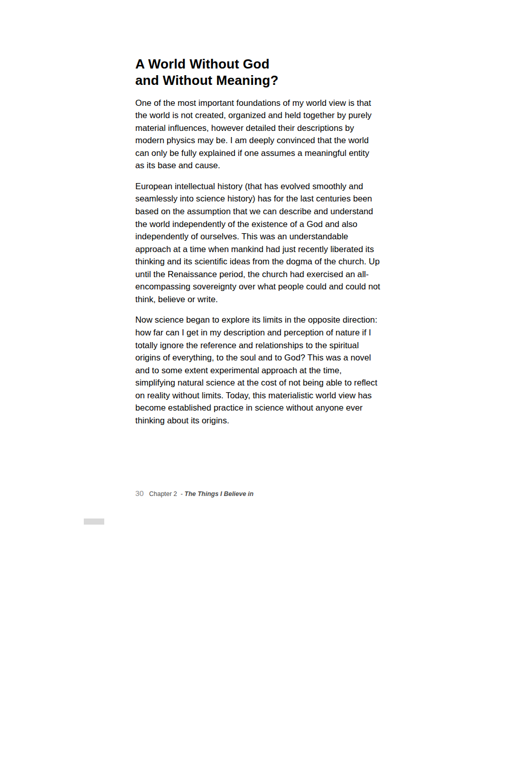A World Without God
and Without Meaning?
One of the most important foundations of my world view is that the world is not created, organized and held together by purely material influences, however detailed their descriptions by modern physics may be. I am deeply convinced that the world can only be fully explained if one assumes a meaningful entity as its base and cause.
European intellectual history (that has evolved smoothly and seamlessly into science history) has for the last centuries been based on the assumption that we can describe and understand the world independently of the existence of a God and also independently of ourselves. This was an understandable approach at a time when mankind had just recently liberated its thinking and its scientific ideas from the dogma of the church. Up until the Renaissance period, the church had exercised an all-encompassing sovereignty over what people could and could not think, believe or write.
Now science began to explore its limits in the opposite direction: how far can I get in my description and perception of nature if I totally ignore the reference and relationships to the spiritual origins of everything, to the soul and to God? This was a novel and to some extent experimental approach at the time, simplifying natural science at the cost of not being able to reflect on reality without limits. Today, this materialistic world view has become established practice in science without anyone ever thinking about its origins.
30 Chapter 2 - The Things I Believe in